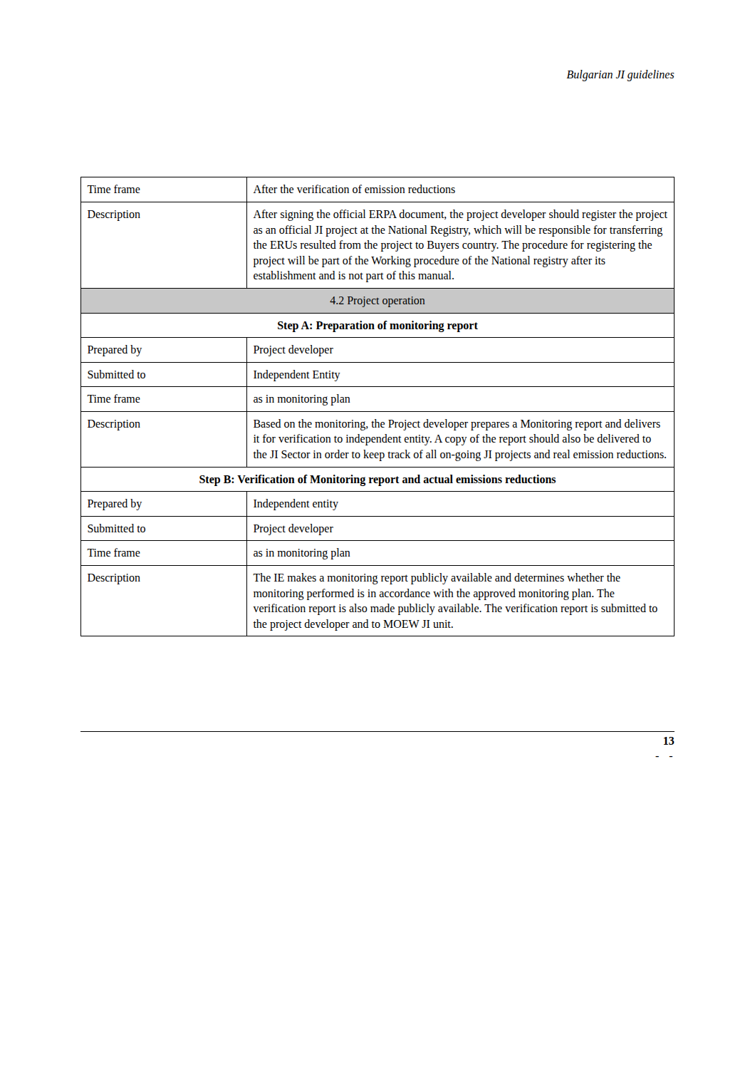Bulgarian JI guidelines
| Time frame | After the verification of emission reductions |
| Description | After signing the official ERPA document, the project developer should register the project as an official JI project at the National Registry, which will be responsible for transferring the ERUs resulted from the project to Buyers country. The procedure for registering the project will be part of the Working procedure of the National registry after its establishment and is not part of this manual. |
| 4.2 Project operation |
| Step A: Preparation of monitoring report |
| Prepared by | Project developer |
| Submitted to | Independent Entity |
| Time frame | as in monitoring plan |
| Description | Based on the monitoring, the Project developer prepares a Monitoring report and delivers it for verification to independent entity. A copy of the report should also be delivered to the JI Sector in order to keep track of all on-going JI projects and real emission reductions. |
| Step B: Verification of Monitoring report and actual emissions reductions |
| Prepared by | Independent entity |
| Submitted to | Project developer |
| Time frame | as in monitoring plan |
| Description | The IE makes a monitoring report publicly available and determines whether the monitoring performed is in accordance with the approved monitoring plan. The verification report is also made publicly available. The verification report is submitted to the project developer and to MOEW JI unit. |
13
- -